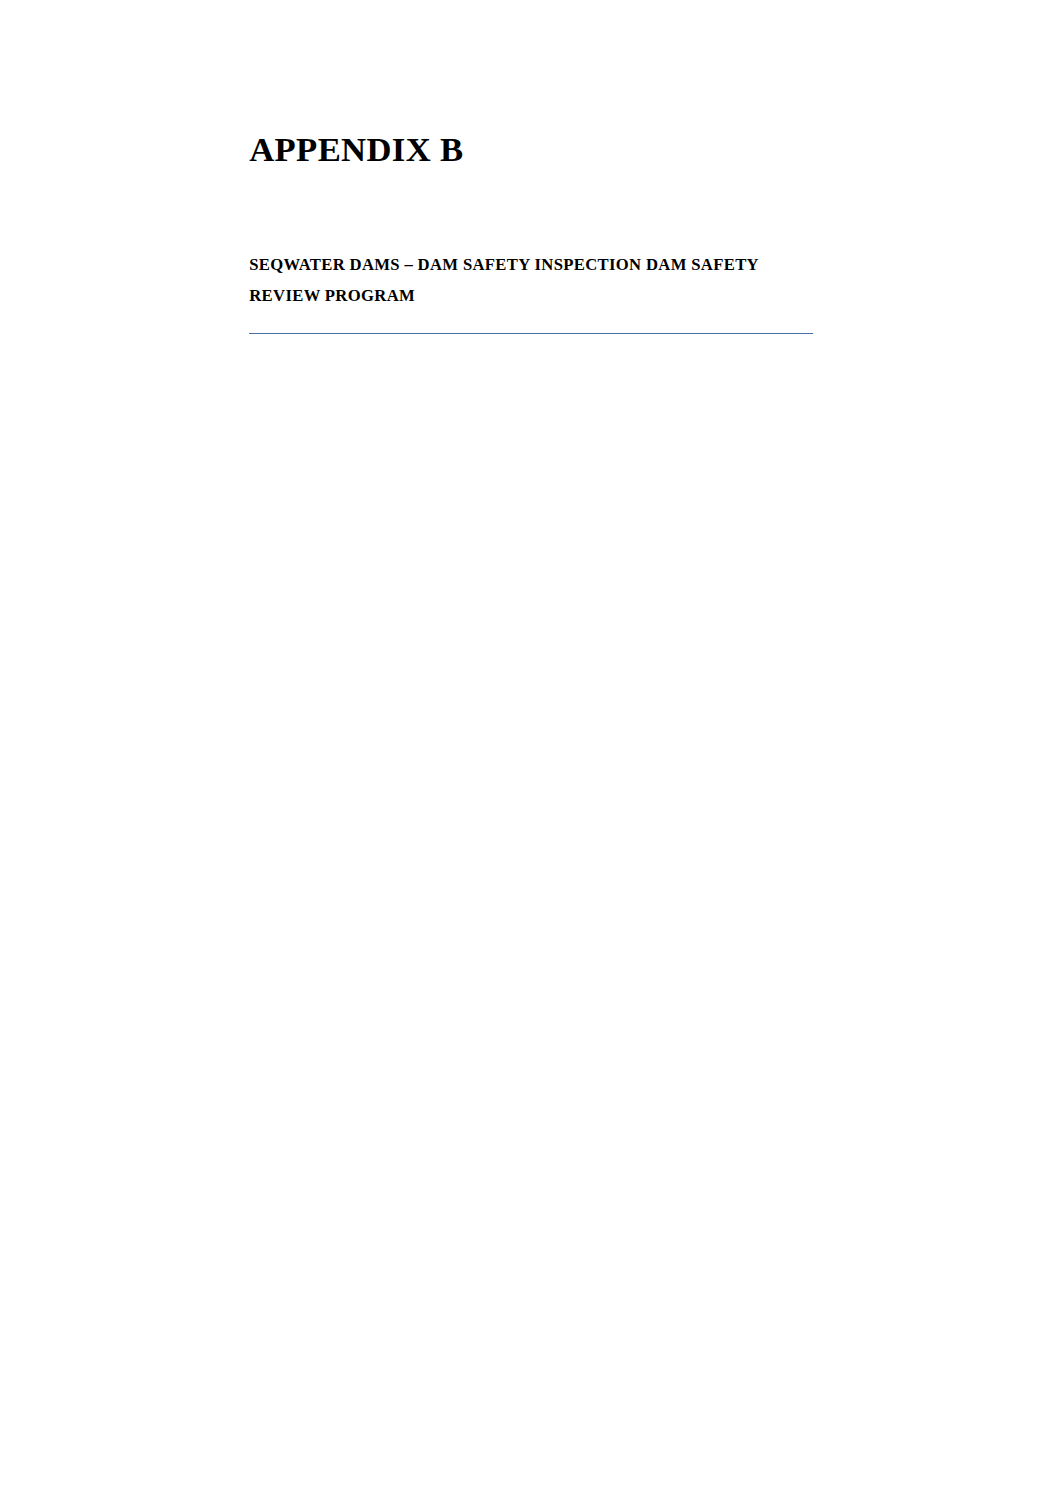APPENDIX B
SEQWATER DAMS – DAM SAFETY INSPECTION DAM SAFETY
REVIEW PROGRAM